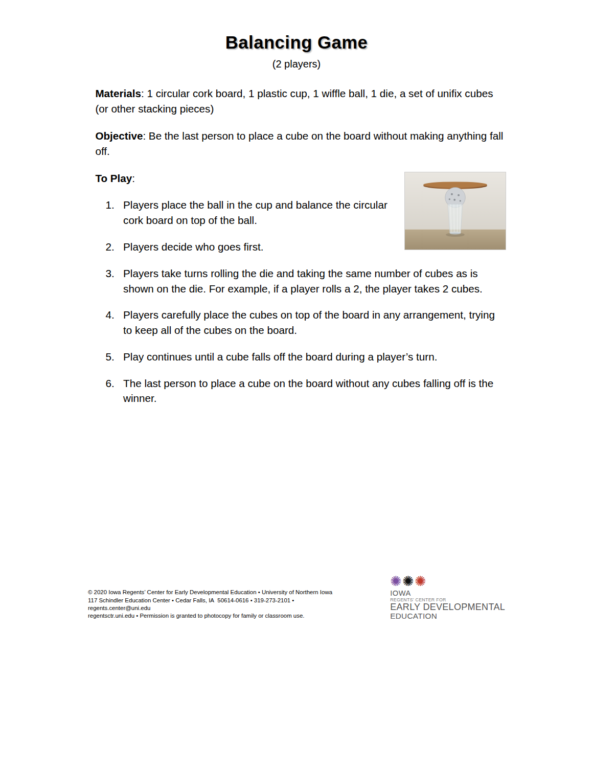Balancing Game
(2 players)
Materials: 1 circular cork board, 1 plastic cup, 1 wiffle ball, 1 die, a set of unifix cubes (or other stacking pieces)
Objective: Be the last person to place a cube on the board without making anything fall off.
To Play:
Players place the ball in the cup and balance the circular cork board on top of the ball.
Players decide who goes first.
Players take turns rolling the die and taking the same number of cubes as is shown on the die. For example, if a player rolls a 2, the player takes 2 cubes.
Players carefully place the cubes on top of the board in any arrangement, trying to keep all of the cubes on the board.
Play continues until a cube falls off the board during a player’s turn.
The last person to place a cube on the board without any cubes falling off is the winner.
© 2020 Iowa Regents’ Center for Early Developmental Education • University of Northern Iowa
117 Schindler Education Center • Cedar Falls, IA 50614-0616 • 319-273-2101 • regents.center@uni.edu
regentsctr.uni.edu • Permission is granted to photocopy for family or classroom use.
✺✺✺
IOWA
REGENTS’ CENTER FOR
EARLY DEVELOPMENTAL
EDUCATION